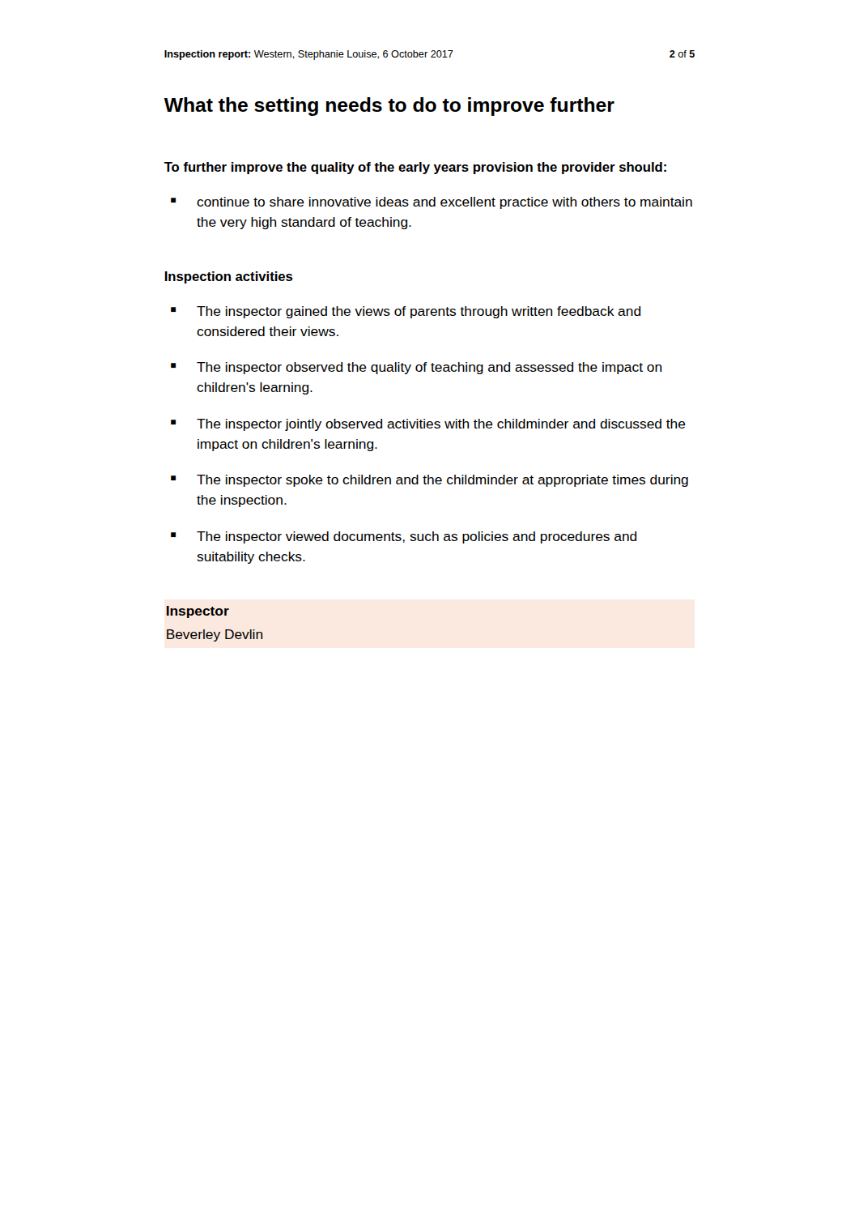Inspection report: Western, Stephanie Louise, 6 October 2017
2 of 5
What the setting needs to do to improve further
To further improve the quality of the early years provision the provider should:
continue to share innovative ideas and excellent practice with others to maintain the very high standard of teaching.
Inspection activities
The inspector gained the views of parents through written feedback and considered their views.
The inspector observed the quality of teaching and assessed the impact on children's learning.
The inspector jointly observed activities with the childminder and discussed the impact on children's learning.
The inspector spoke to children and the childminder at appropriate times during the inspection.
The inspector viewed documents, such as policies and procedures and suitability checks.
Inspector Beverley Devlin